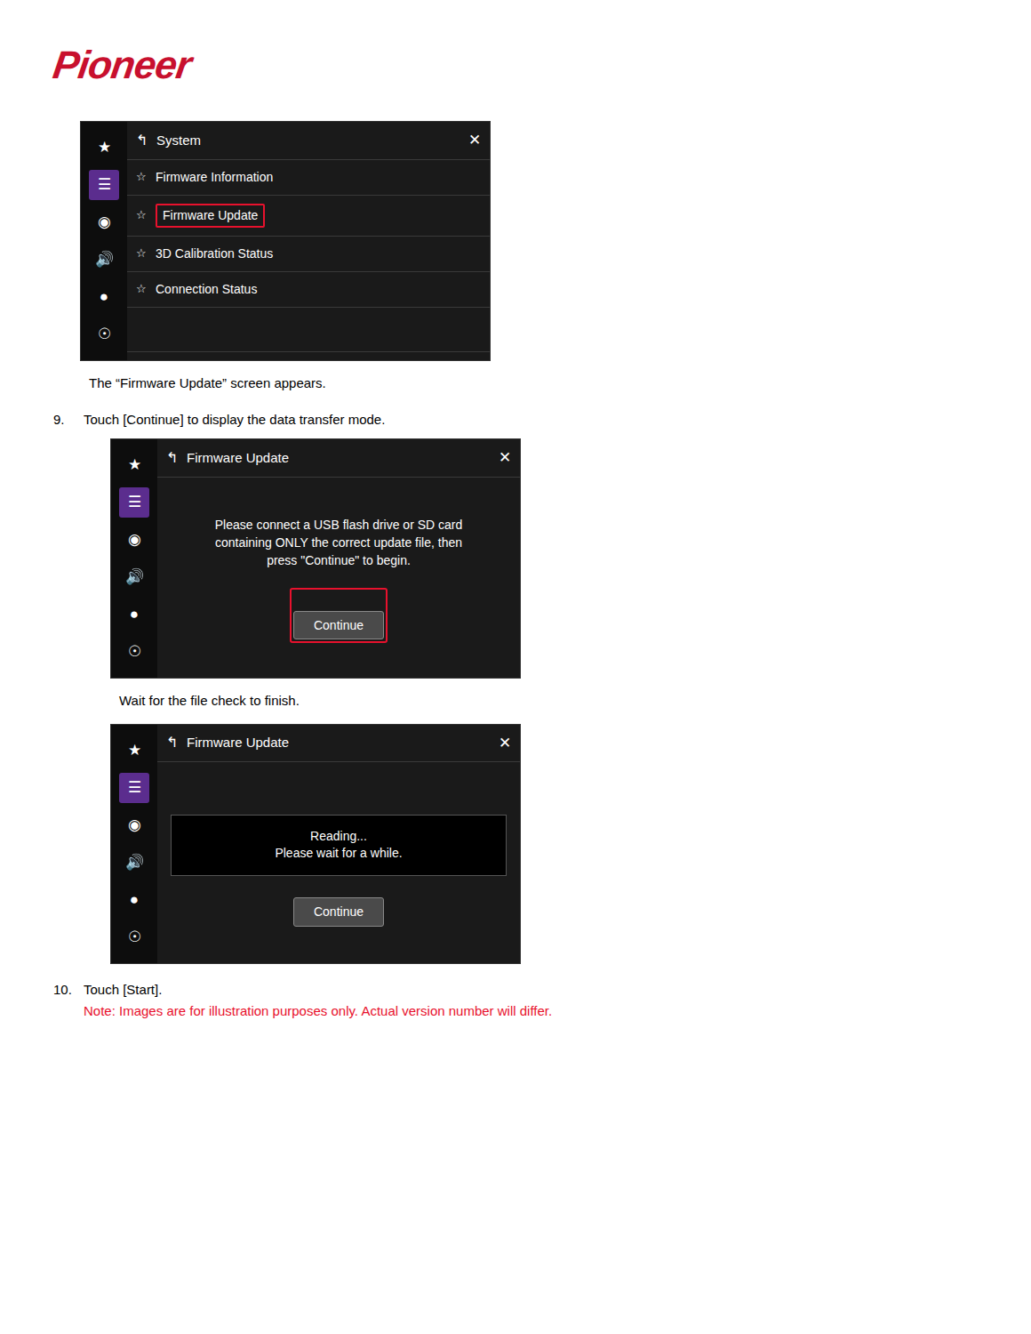Pioneer
★
☰
◉
🔊
●
☉
↰ System ✕
☆Firmware Information
☆Firmware Update
☆3D Calibration Status
☆Connection Status
The “Firmware Update” screen appears.
9. Touch [Continue] to display the data transfer mode.
★
☰
◉
🔊
●
☉
↰ Firmware Update ✕
Please connect a USB flash drive or SD card
containing ONLY the correct update file, then
press "Continue" to begin.
Continue
Wait for the file check to finish.
★
☰
◉
🔊
●
☉
↰ Firmware Update ✕
Reading...
Please wait for a while.
Continue
10. Touch [Start].
Note: Images are for illustration purposes only. Actual version number will differ.